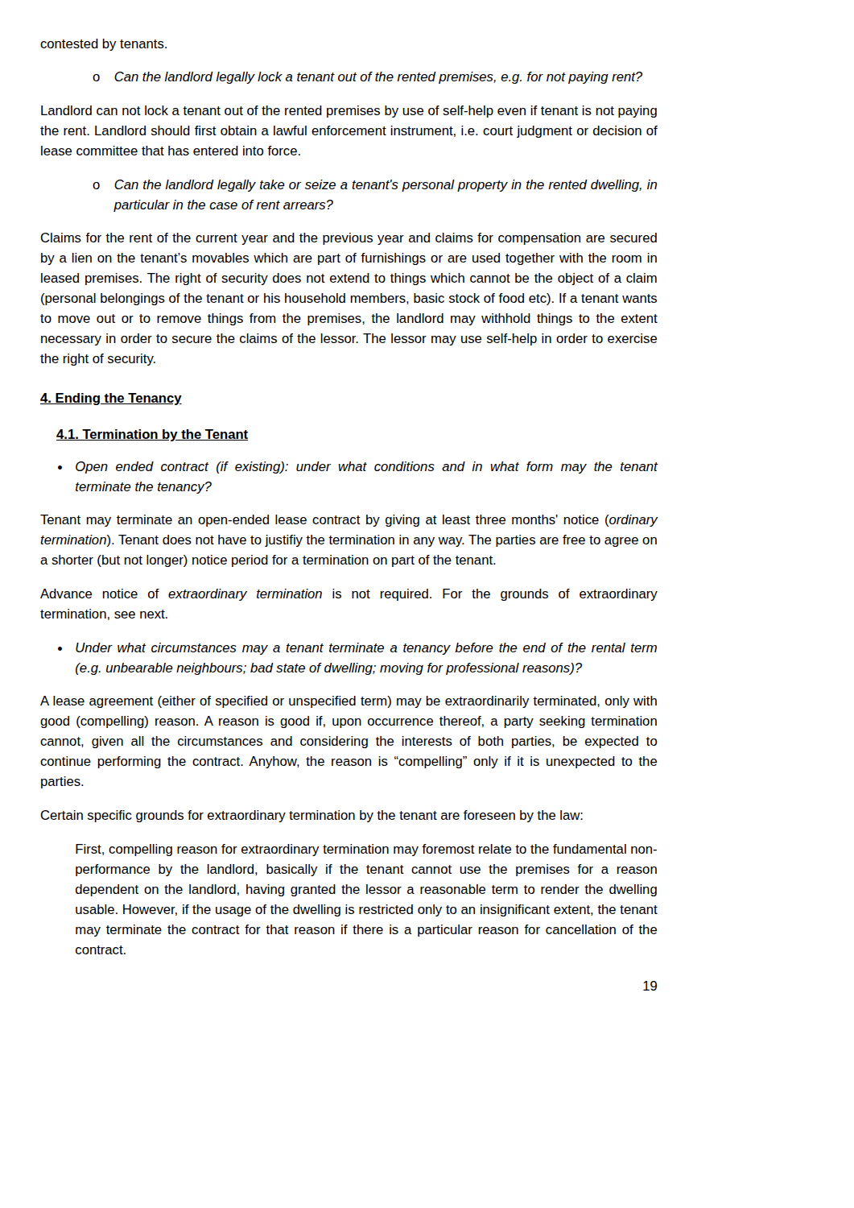contested by tenants.
Can the landlord legally lock a tenant out of the rented premises, e.g. for not paying rent?
Landlord can not lock a tenant out of the rented premises by use of self-help even if tenant is not paying the rent. Landlord should first obtain a lawful enforcement instrument, i.e. court judgment or decision of lease committee that has entered into force.
Can the landlord legally take or seize a tenant's personal property in the rented dwelling, in particular in the case of rent arrears?
Claims for the rent of the current year and the previous year and claims for compensation are secured by a lien on the tenant’s movables which are part of furnishings or are used together with the room in leased premises. The right of security does not extend to things which cannot be the object of a claim (personal belongings of the tenant or his household members, basic stock of food etc). If a tenant wants to move out or to remove things from the premises, the landlord may withhold things to the extent necessary in order to secure the claims of the lessor. The lessor may use self-help in order to exercise the right of security.
4. Ending the Tenancy
4.1. Termination by the Tenant
Open ended contract (if existing): under what conditions and in what form may the tenant terminate the tenancy?
Tenant may terminate an open-ended lease contract by giving at least three months' notice (ordinary termination). Tenant does not have to justifiy the termination in any way. The parties are free to agree on a shorter (but not longer) notice period for a termination on part of the tenant.
Advance notice of extraordinary termination is not required. For the grounds of extraordinary termination, see next.
Under what circumstances may a tenant terminate a tenancy before the end of the rental term (e.g. unbearable neighbours; bad state of dwelling; moving for professional reasons)?
A lease agreement (either of specified or unspecified term) may be extraordinarily terminated, only with good (compelling) reason. A reason is good if, upon occurrence thereof, a party seeking termination cannot, given all the circumstances and considering the interests of both parties, be expected to continue performing the contract. Anyhow, the reason is “compelling” only if it is unexpected to the parties.
Certain specific grounds for extraordinary termination by the tenant are foreseen by the law:
First, compelling reason for extraordinary termination may foremost relate to the fundamental non-performance by the landlord, basically if the tenant cannot use the premises for a reason dependent on the landlord, having granted the lessor a reasonable term to render the dwelling usable. However, if the usage of the dwelling is restricted only to an insignificant extent, the tenant may terminate the contract for that reason if there is a particular reason for cancellation of the contract.
19